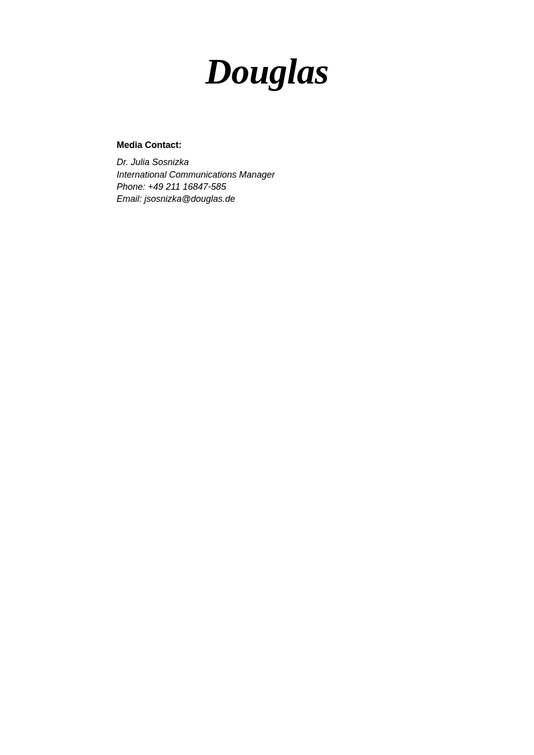Douglas
Media Contact:
Dr. Julia Sosnizka
International Communications Manager
Phone: +49 211 16847-585
Email: jsosnizka@douglas.de